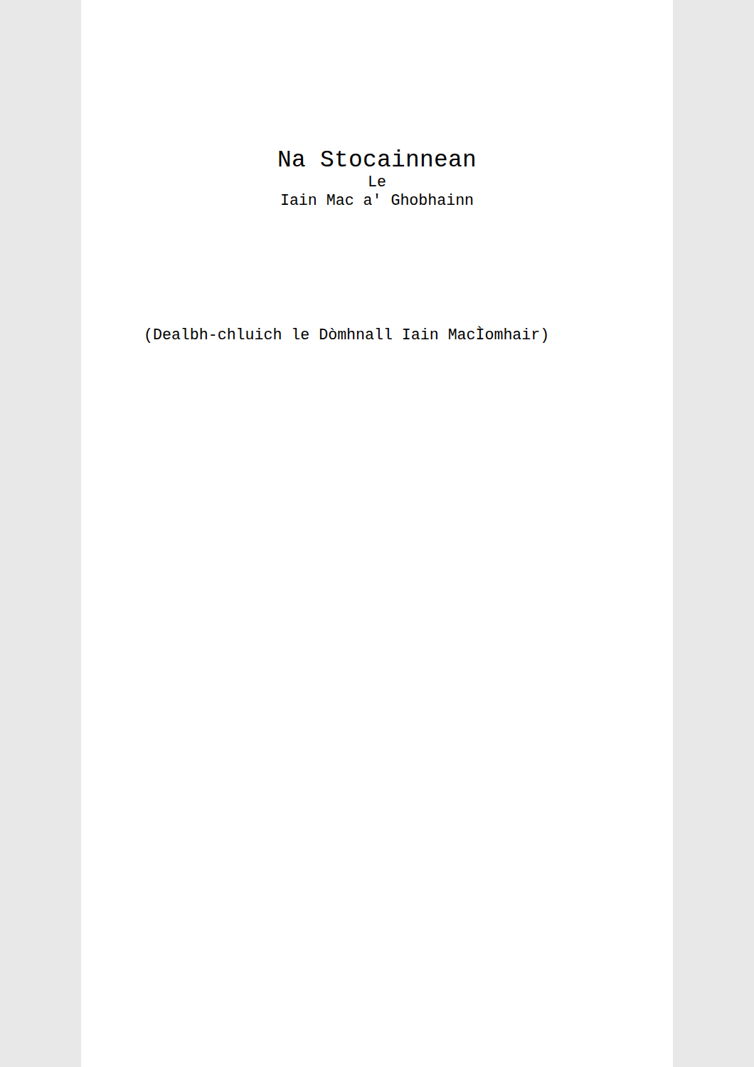Na Stocainnean
Le Iain Mac a' Ghobhainn
(Dealbh-chluich le Dòmhnall Iain MacÌomhair)